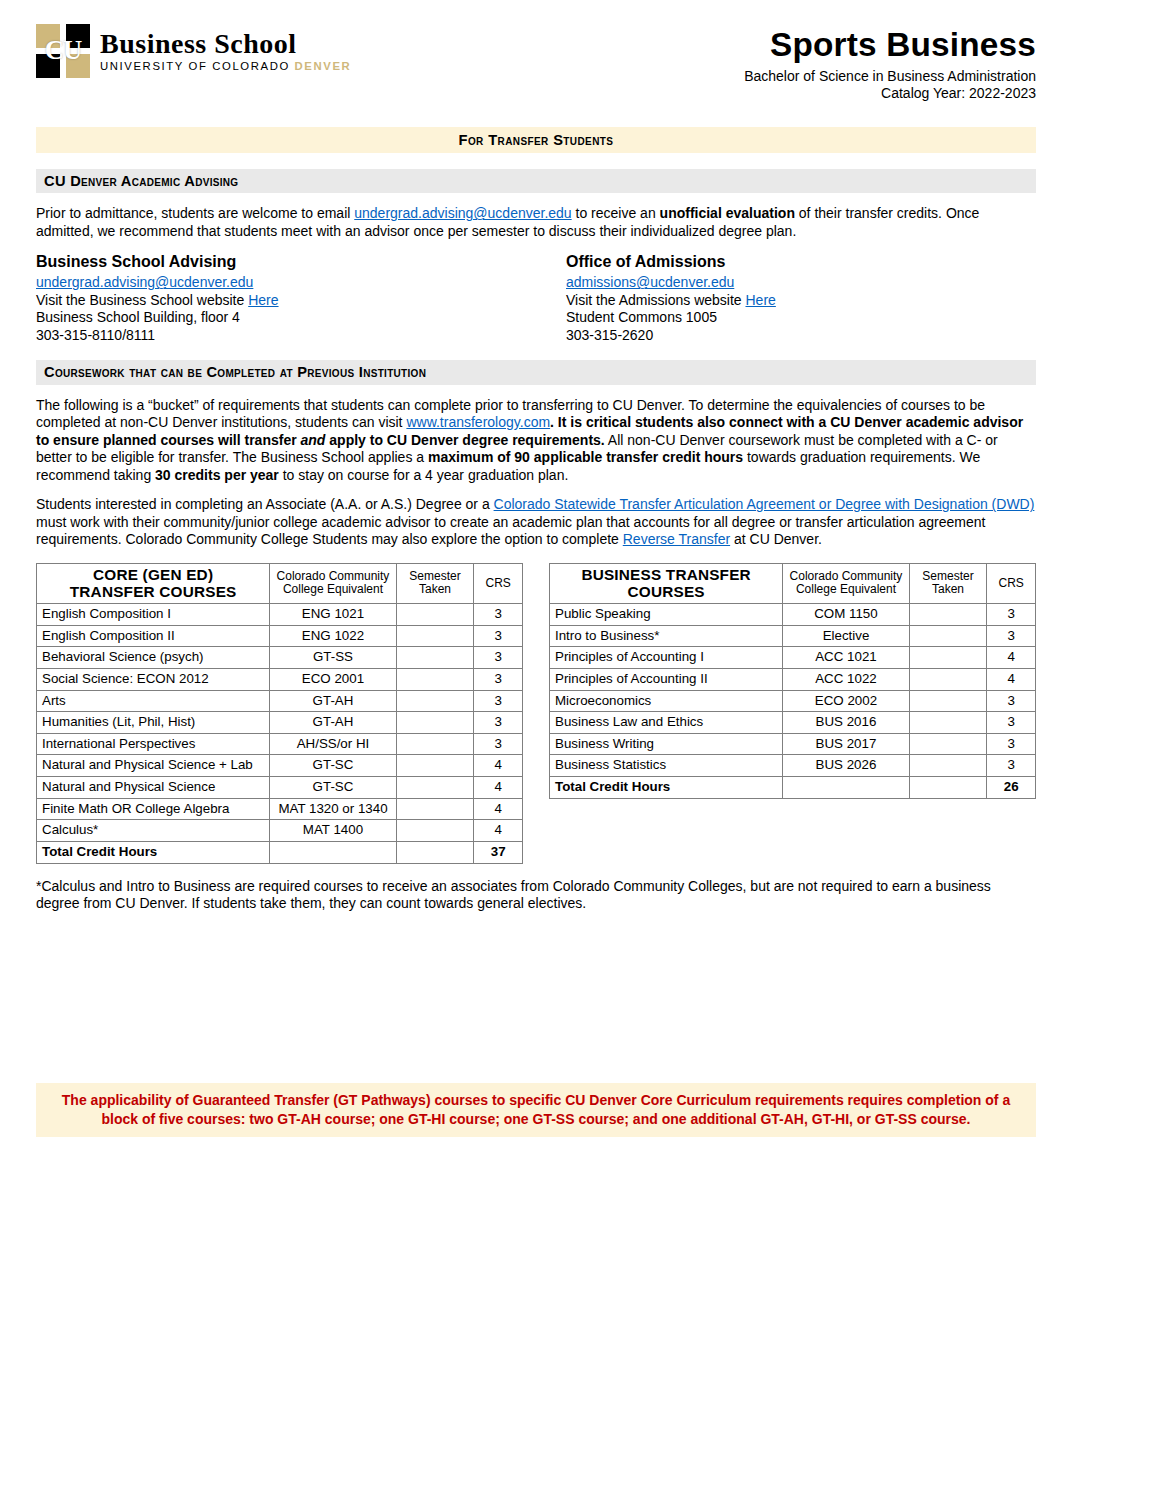CU
Business School
University of Colorado Denver
Sports Business
Bachelor of Science in Business Administration
Catalog Year: 2022-2023
For Transfer Students
CU Denver Academic Advising
Prior to admittance, students are welcome to email undergrad.advising@ucdenver.edu to receive an unofficial evaluation of their transfer credits. Once admitted, we recommend that students meet with an advisor once per semester to discuss their individualized degree plan.
Business School Advising
undergrad.advising@ucdenver.edu
Visit the Business School website Here
Business School Building, floor 4
303-315-8110/8111
Office of Admissions
admissions@ucdenver.edu
Visit the Admissions website Here
Student Commons 1005
303-315-2620
Coursework that can be Completed at Previous Institution
The following is a “bucket” of requirements that students can complete prior to transferring to CU Denver. To determine the equivalencies of courses to be completed at non-CU Denver institutions, students can visit www.transferology.com. It is critical students also connect with a CU Denver academic advisor to ensure planned courses will transfer and apply to CU Denver degree requirements. All non-CU Denver coursework must be completed with a C- or better to be eligible for transfer. The Business School applies a maximum of 90 applicable transfer credit hours towards graduation requirements. We recommend taking 30 credits per year to stay on course for a 4 year graduation plan.
Students interested in completing an Associate (A.A. or A.S.) Degree or a Colorado Statewide Transfer Articulation Agreement or Degree with Designation (DWD) must work with their community/junior college academic advisor to create an academic plan that accounts for all degree or transfer articulation agreement requirements. Colorado Community College Students may also explore the option to complete Reverse Transfer at CU Denver.
| CORE (GEN ED) TRANSFER COURSES | Colorado Community College Equivalent | Semester Taken | CRS |
| --- | --- | --- | --- |
| English Composition I | ENG 1021 | | 3 |
| English Composition II | ENG 1022 | | 3 |
| Behavioral Science (psych) | GT-SS | | 3 |
| Social Science: ECON 2012 | ECO 2001 | | 3 |
| Arts | GT-AH | | 3 |
| Humanities (Lit, Phil, Hist) | GT-AH | | 3 |
| International Perspectives | AH/SS/or HI | | 3 |
| Natural and Physical Science + Lab | GT-SC | | 4 |
| Natural and Physical Science | GT-SC | | 4 |
| Finite Math OR College Algebra | MAT 1320 or 1340 | | 4 |
| Calculus* | MAT 1400 | | 4 |
| Total Credit Hours | | | 37 |
| BUSINESS TRANSFER COURSES | Colorado Community College Equivalent | Semester Taken | CRS |
| --- | --- | --- | --- |
| Public Speaking | COM 1150 | | 3 |
| Intro to Business* | Elective | | 3 |
| Principles of Accounting I | ACC 1021 | | 4 |
| Principles of Accounting II | ACC 1022 | | 4 |
| Microeconomics | ECO 2002 | | 3 |
| Business Law and Ethics | BUS 2016 | | 3 |
| Business Writing | BUS 2017 | | 3 |
| Business Statistics | BUS 2026 | | 3 |
| Total Credit Hours | | | 26 |
*Calculus and Intro to Business are required courses to receive an associates from Colorado Community Colleges, but are not required to earn a business degree from CU Denver. If students take them, they can count towards general electives.
The applicability of Guaranteed Transfer (GT Pathways) courses to specific CU Denver Core Curriculum requirements requires completion of a block of five courses: two GT-AH course; one GT-HI course; one GT-SS course; and one additional GT-AH, GT-HI, or GT-SS course.